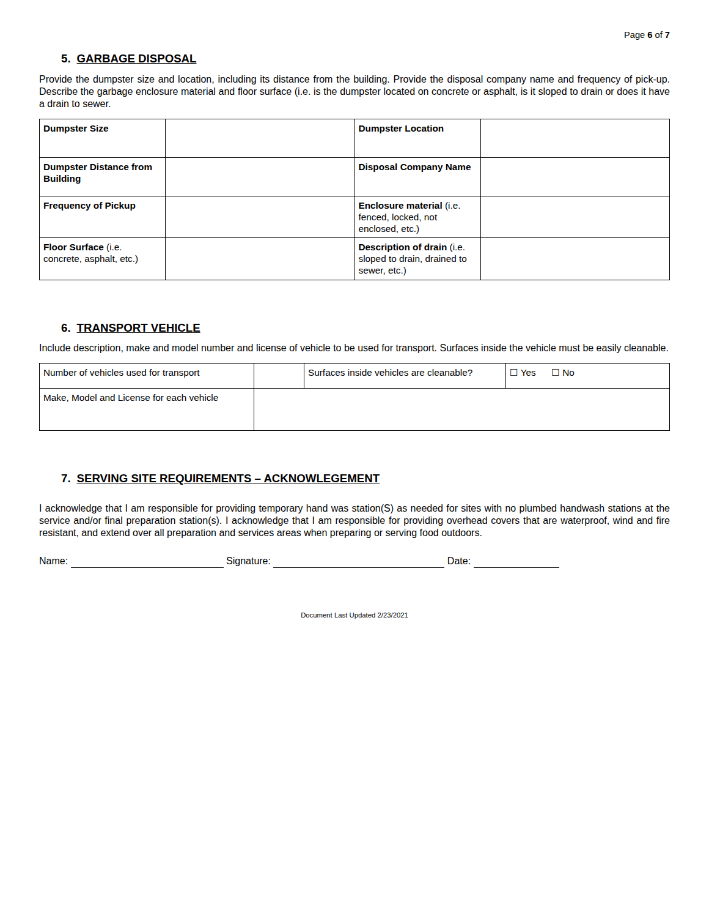Page 6 of 7
5.
GARBAGE DISPOSAL
Provide the dumpster size and location, including its distance from the building. Provide the disposal company name and frequency of pick-up. Describe the garbage enclosure material and floor surface (i.e. is the dumpster located on concrete or asphalt, is it sloped to drain or does it have a drain to sewer.
| Dumpster Size | | Dumpster Location | |
| Dumpster Distance from Building | | Disposal Company Name | |
| Frequency of Pickup | | Enclosure material (i.e. fenced, locked, not enclosed, etc.) | |
| Floor Surface (i.e. concrete, asphalt, etc.) | | Description of drain (i.e. sloped to drain, drained to sewer, etc.) | |
6.
TRANSPORT VEHICLE
Include description, make and model number and license of vehicle to be used for transport. Surfaces inside the vehicle must be easily cleanable.
| Number of vehicles used for transport | | Surfaces inside vehicles are cleanable? | ☐ Yes ☐ No |
| Make, Model and License for each vehicle | |
7.
SERVING SITE REQUIREMENTS – ACKNOWLEGEMENT
I acknowledge that I am responsible for providing temporary hand was station(S) as needed for sites with no plumbed handwash stations at the service and/or final preparation station(s). I acknowledge that I am responsible for providing overhead covers that are waterproof, wind and fire resistant, and extend over all preparation and services areas when preparing or serving food outdoors.
Name: Signature: Date:
Document Last Updated 2/23/2021